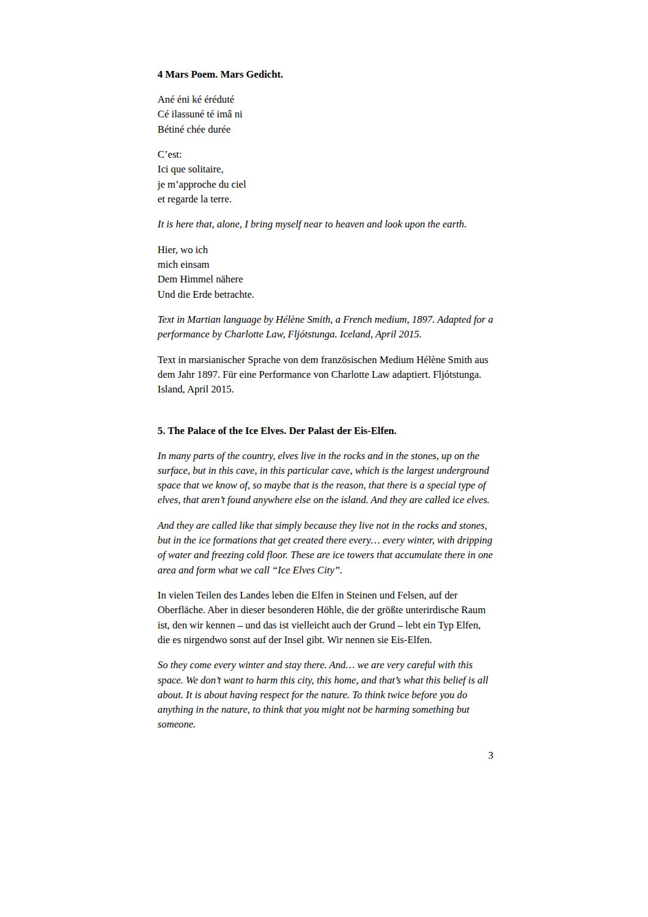4 Mars Poem. Mars Gedicht.
Ané éni ké éréduté
Cé ilassuné té imâ ni
Bétiné chée durée
C’est:
Ici que solitaire,
je m’approche du ciel
et regarde la terre.
It is here that, alone, I bring myself near to heaven and look upon the earth.
Hier, wo ich
mich einsam
Dem Himmel nähere
Und die Erde betrachte.
Text in Martian language by Hélène Smith, a French medium, 1897. Adapted for a performance by Charlotte Law, Fljótstunga. Iceland, April 2015.
Text in marsianischer Sprache von dem französischen Medium Hélène Smith aus dem Jahr 1897. Für eine Performance von Charlotte Law adaptiert. Fljótstunga. Island, April 2015.
5. The Palace of the Ice Elves. Der Palast der Eis-Elfen.
In many parts of the country, elves live in the rocks and in the stones, up on the surface, but in this cave, in this particular cave, which is the largest underground space that we know of, so maybe that is the reason, that there is a special type of elves, that aren’t found anywhere else on the island. And they are called ice elves.
And they are called like that simply because they live not in the rocks and stones, but in the ice formations that get created there every… every winter, with dripping of water and freezing cold floor. These are ice towers that accumulate there in one area and form what we call “Ice Elves City”.
In vielen Teilen des Landes leben die Elfen in Steinen und Felsen, auf der Oberfläche. Aber in dieser besonderen Höhle, die der größte unterirdische Raum ist, den wir kennen – und das ist vielleicht auch der Grund – lebt ein Typ Elfen, die es nirgendwo sonst auf der Insel gibt. Wir nennen sie Eis-Elfen.
So they come every winter and stay there. And… we are very careful with this space. We don’t want to harm this city, this home, and that’s what this belief is all about. It is about having respect for the nature. To think twice before you do anything in the nature, to think that you might not be harming something but someone.
3